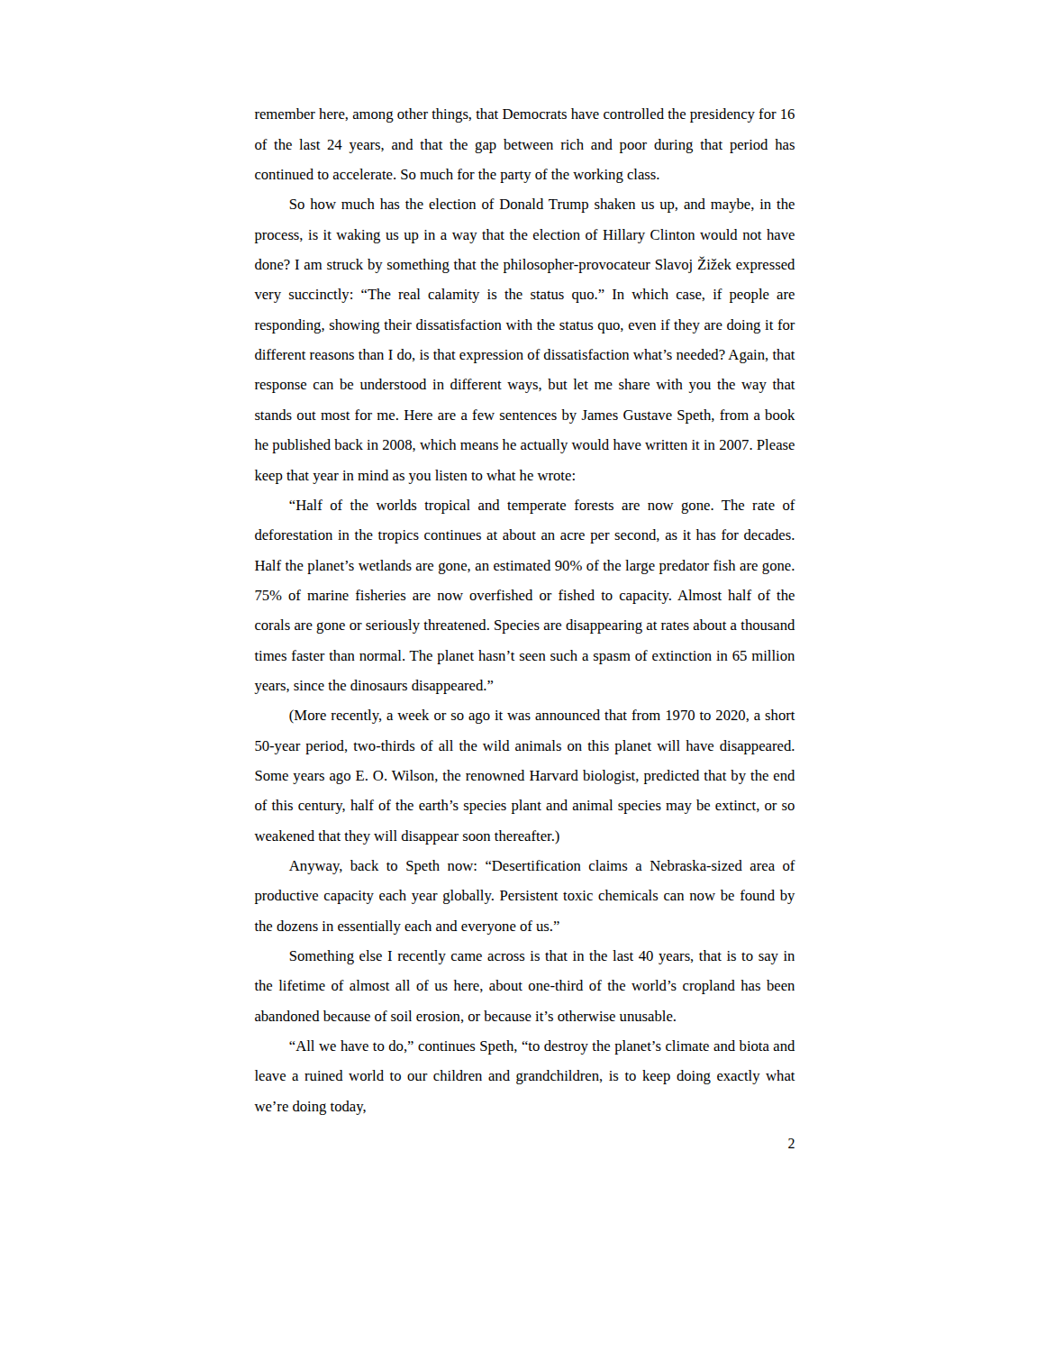remember here, among other things, that Democrats have controlled the presidency for 16 of the last 24 years, and that the gap between rich and poor during that period has continued to accelerate. So much for the party of the working class.
So how much has the election of Donald Trump shaken us up, and maybe, in the process, is it waking us up in a way that the election of Hillary Clinton would not have done? I am struck by something that the philosopher-provocateur Slavoj Žižek expressed very succinctly: “The real calamity is the status quo.” In which case, if people are responding, showing their dissatisfaction with the status quo, even if they are doing it for different reasons than I do, is that expression of dissatisfaction what’s needed? Again, that response can be understood in different ways, but let me share with you the way that stands out most for me. Here are a few sentences by James Gustave Speth, from a book he published back in 2008, which means he actually would have written it in 2007. Please keep that year in mind as you listen to what he wrote:
“Half of the worlds tropical and temperate forests are now gone. The rate of deforestation in the tropics continues at about an acre per second, as it has for decades. Half the planet’s wetlands are gone, an estimated 90% of the large predator fish are gone. 75% of marine fisheries are now overfished or fished to capacity. Almost half of the corals are gone or seriously threatened. Species are disappearing at rates about a thousand times faster than normal. The planet hasn’t seen such a spasm of extinction in 65 million years, since the dinosaurs disappeared.”
(More recently, a week or so ago it was announced that from 1970 to 2020, a short 50-year period, two-thirds of all the wild animals on this planet will have disappeared. Some years ago E. O. Wilson, the renowned Harvard biologist, predicted that by the end of this century, half of the earth’s species plant and animal species may be extinct, or so weakened that they will disappear soon thereafter.)
Anyway, back to Speth now: “Desertification claims a Nebraska-sized area of productive capacity each year globally. Persistent toxic chemicals can now be found by the dozens in essentially each and everyone of us.”
Something else I recently came across is that in the last 40 years, that is to say in the lifetime of almost all of us here, about one-third of the world’s cropland has been abandoned because of soil erosion, or because it’s otherwise unusable.
“All we have to do,” continues Speth, “to destroy the planet’s climate and biota and leave a ruined world to our children and grandchildren, is to keep doing exactly what we’re doing today,
2